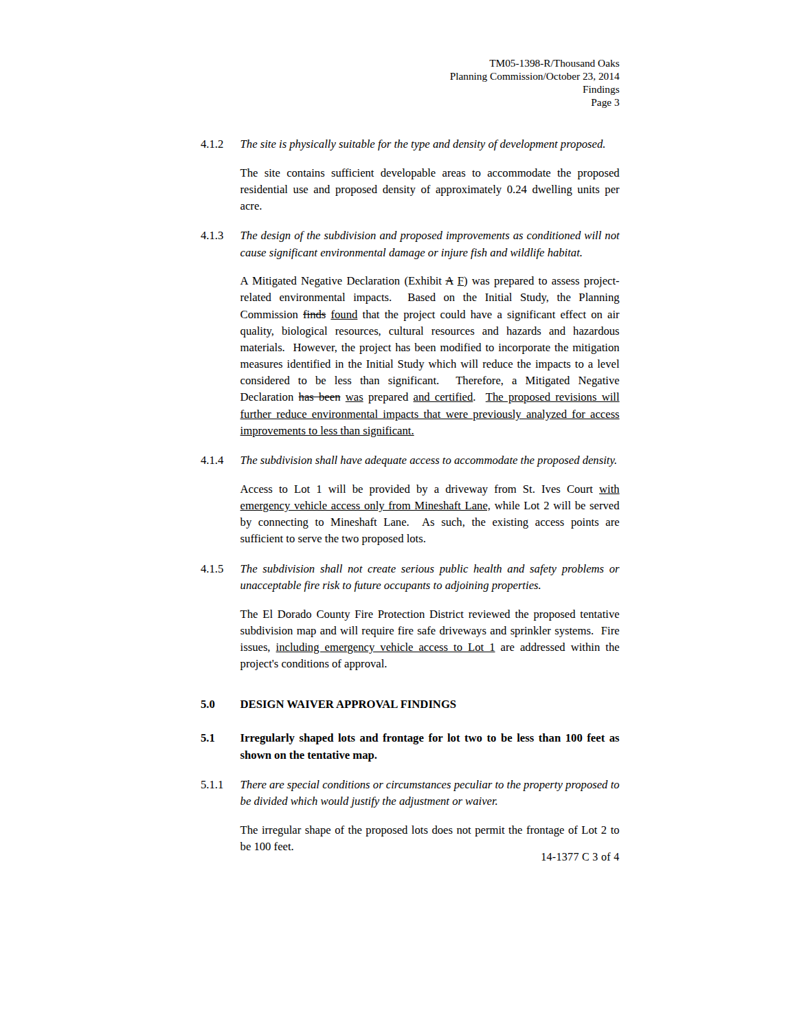TM05-1398-R/Thousand Oaks
Planning Commission/October 23, 2014
Findings
Page 3
4.1.2
The site is physically suitable for the type and density of development proposed.
The site contains sufficient developable areas to accommodate the proposed residential use and proposed density of approximately 0.24 dwelling units per acre.
4.1.3
The design of the subdivision and proposed improvements as conditioned will not cause significant environmental damage or injure fish and wildlife habitat.
A Mitigated Negative Declaration (Exhibit A F) was prepared to assess project-related environmental impacts. Based on the Initial Study, the Planning Commission finds found that the project could have a significant effect on air quality, biological resources, cultural resources and hazards and hazardous materials. However, the project has been modified to incorporate the mitigation measures identified in the Initial Study which will reduce the impacts to a level considered to be less than significant. Therefore, a Mitigated Negative Declaration has been was prepared and certified. The proposed revisions will further reduce environmental impacts that were previously analyzed for access improvements to less than significant.
4.1.4
The subdivision shall have adequate access to accommodate the proposed density.
Access to Lot 1 will be provided by a driveway from St. Ives Court with emergency vehicle access only from Mineshaft Lane, while Lot 2 will be served by connecting to Mineshaft Lane. As such, the existing access points are sufficient to serve the two proposed lots.
4.1.5
The subdivision shall not create serious public health and safety problems or unacceptable fire risk to future occupants to adjoining properties.
The El Dorado County Fire Protection District reviewed the proposed tentative subdivision map and will require fire safe driveways and sprinkler systems. Fire issues, including emergency vehicle access to Lot 1 are addressed within the project's conditions of approval.
5.0
DESIGN WAIVER APPROVAL FINDINGS
5.1
Irregularly shaped lots and frontage for lot two to be less than 100 feet as shown on the tentative map.
5.1.1
There are special conditions or circumstances peculiar to the property proposed to be divided which would justify the adjustment or waiver.
The irregular shape of the proposed lots does not permit the frontage of Lot 2 to be 100 feet.
14-1377 C 3 of 4